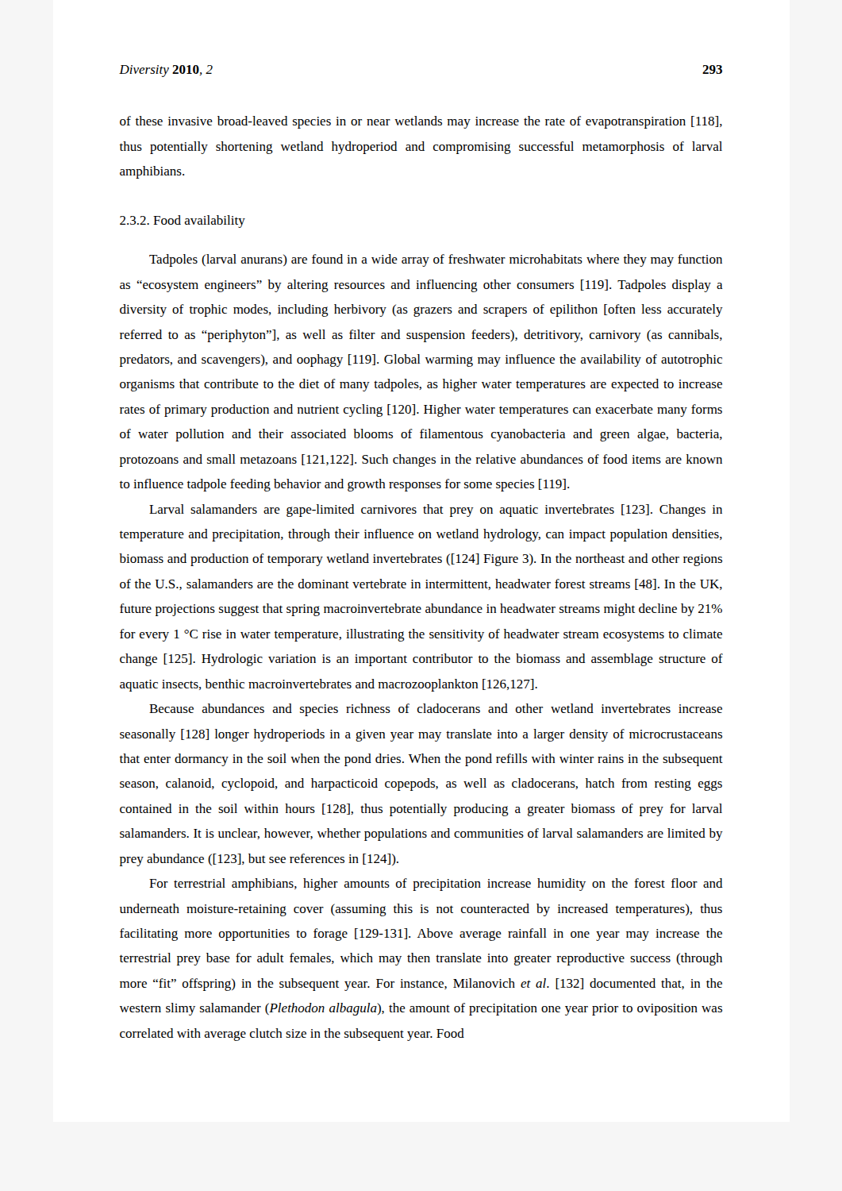Diversity 2010, 2 293
of these invasive broad-leaved species in or near wetlands may increase the rate of evapotranspiration [118], thus potentially shortening wetland hydroperiod and compromising successful metamorphosis of larval amphibians.
2.3.2. Food availability
Tadpoles (larval anurans) are found in a wide array of freshwater microhabitats where they may function as “ecosystem engineers” by altering resources and influencing other consumers [119]. Tadpoles display a diversity of trophic modes, including herbivory (as grazers and scrapers of epilithon [often less accurately referred to as “periphyton”], as well as filter and suspension feeders), detritivory, carnivory (as cannibals, predators, and scavengers), and oophagy [119]. Global warming may influence the availability of autotrophic organisms that contribute to the diet of many tadpoles, as higher water temperatures are expected to increase rates of primary production and nutrient cycling [120]. Higher water temperatures can exacerbate many forms of water pollution and their associated blooms of filamentous cyanobacteria and green algae, bacteria, protozoans and small metazoans [121,122]. Such changes in the relative abundances of food items are known to influence tadpole feeding behavior and growth responses for some species [119].
Larval salamanders are gape-limited carnivores that prey on aquatic invertebrates [123]. Changes in temperature and precipitation, through their influence on wetland hydrology, can impact population densities, biomass and production of temporary wetland invertebrates ([124] Figure 3). In the northeast and other regions of the U.S., salamanders are the dominant vertebrate in intermittent, headwater forest streams [48]. In the UK, future projections suggest that spring macroinvertebrate abundance in headwater streams might decline by 21% for every 1 °C rise in water temperature, illustrating the sensitivity of headwater stream ecosystems to climate change [125]. Hydrologic variation is an important contributor to the biomass and assemblage structure of aquatic insects, benthic macroinvertebrates and macrozooplankton [126,127].
Because abundances and species richness of cladocerans and other wetland invertebrates increase seasonally [128] longer hydroperiods in a given year may translate into a larger density of microcrustaceans that enter dormancy in the soil when the pond dries. When the pond refills with winter rains in the subsequent season, calanoid, cyclopoid, and harpacticoid copepods, as well as cladocerans, hatch from resting eggs contained in the soil within hours [128], thus potentially producing a greater biomass of prey for larval salamanders. It is unclear, however, whether populations and communities of larval salamanders are limited by prey abundance ([123], but see references in [124]).
For terrestrial amphibians, higher amounts of precipitation increase humidity on the forest floor and underneath moisture-retaining cover (assuming this is not counteracted by increased temperatures), thus facilitating more opportunities to forage [129-131]. Above average rainfall in one year may increase the terrestrial prey base for adult females, which may then translate into greater reproductive success (through more “fit” offspring) in the subsequent year. For instance, Milanovich et al. [132] documented that, in the western slimy salamander (Plethodon albagula), the amount of precipitation one year prior to oviposition was correlated with average clutch size in the subsequent year. Food